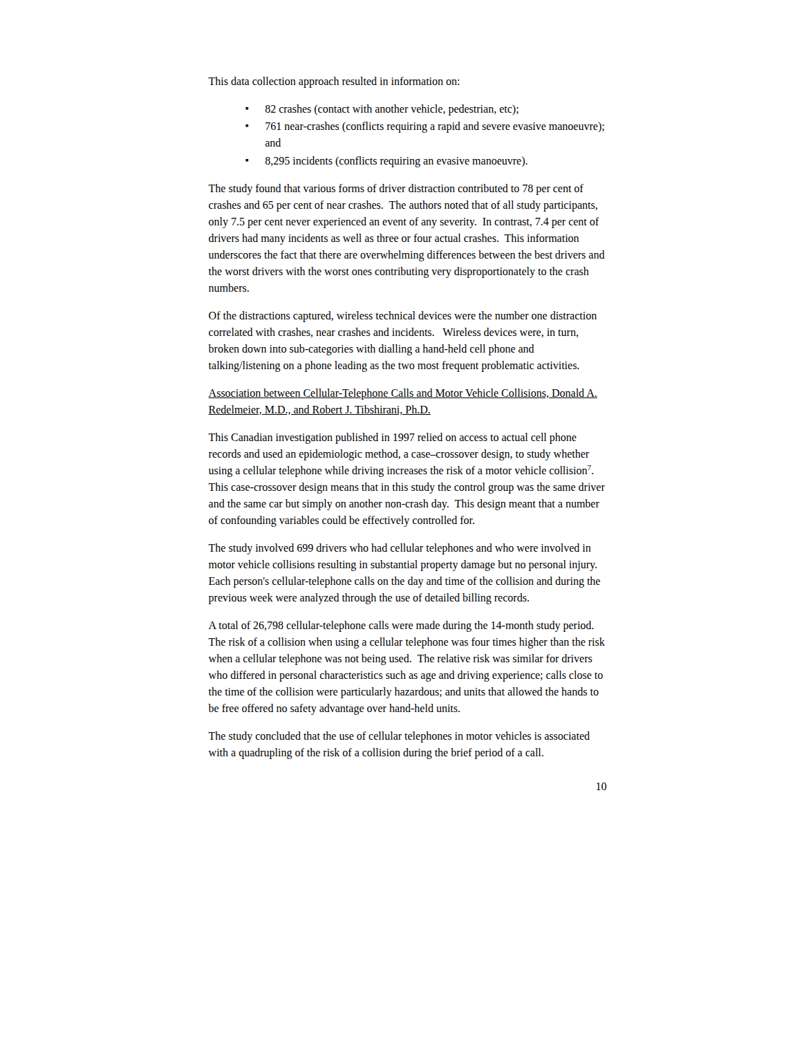This data collection approach resulted in information on:
82 crashes (contact with another vehicle, pedestrian, etc);
761 near-crashes (conflicts requiring a rapid and severe evasive manoeuvre); and
8,295 incidents (conflicts requiring an evasive manoeuvre).
The study found that various forms of driver distraction contributed to 78 per cent of crashes and 65 per cent of near crashes. The authors noted that of all study participants, only 7.5 per cent never experienced an event of any severity. In contrast, 7.4 per cent of drivers had many incidents as well as three or four actual crashes. This information underscores the fact that there are overwhelming differences between the best drivers and the worst drivers with the worst ones contributing very disproportionately to the crash numbers.
Of the distractions captured, wireless technical devices were the number one distraction correlated with crashes, near crashes and incidents. Wireless devices were, in turn, broken down into sub-categories with dialling a hand-held cell phone and talking/listening on a phone leading as the two most frequent problematic activities.
Association between Cellular-Telephone Calls and Motor Vehicle Collisions, Donald A. Redelmeier, M.D., and Robert J. Tibshirani, Ph.D.
This Canadian investigation published in 1997 relied on access to actual cell phone records and used an epidemiologic method, a case–crossover design, to study whether using a cellular telephone while driving increases the risk of a motor vehicle collision7. This case-crossover design means that in this study the control group was the same driver and the same car but simply on another non-crash day. This design meant that a number of confounding variables could be effectively controlled for.
The study involved 699 drivers who had cellular telephones and who were involved in motor vehicle collisions resulting in substantial property damage but no personal injury. Each person's cellular-telephone calls on the day and time of the collision and during the previous week were analyzed through the use of detailed billing records.
A total of 26,798 cellular-telephone calls were made during the 14-month study period. The risk of a collision when using a cellular telephone was four times higher than the risk when a cellular telephone was not being used. The relative risk was similar for drivers who differed in personal characteristics such as age and driving experience; calls close to the time of the collision were particularly hazardous; and units that allowed the hands to be free offered no safety advantage over hand-held units.
The study concluded that the use of cellular telephones in motor vehicles is associated with a quadrupling of the risk of a collision during the brief period of a call.
10